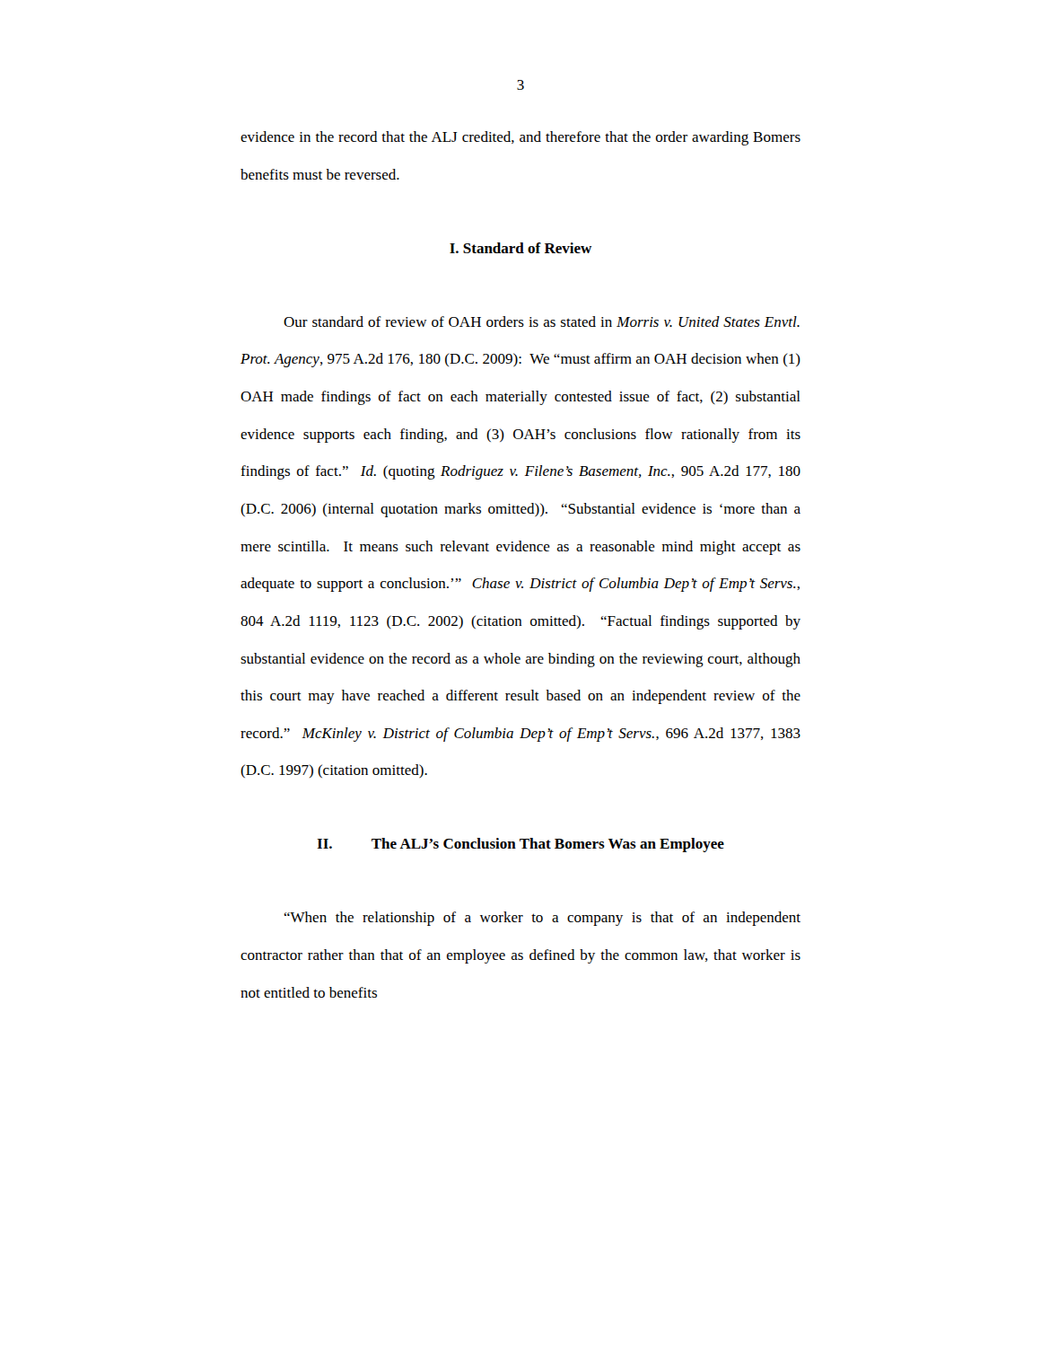3
evidence in the record that the ALJ credited, and therefore that the order awarding Bomers benefits must be reversed.
I. Standard of Review
Our standard of review of OAH orders is as stated in Morris v. United States Envtl. Prot. Agency, 975 A.2d 176, 180 (D.C. 2009): We “must affirm an OAH decision when (1) OAH made findings of fact on each materially contested issue of fact, (2) substantial evidence supports each finding, and (3) OAH’s conclusions flow rationally from its findings of fact.” Id. (quoting Rodriguez v. Filene’s Basement, Inc., 905 A.2d 177, 180 (D.C. 2006) (internal quotation marks omitted)). “Substantial evidence is ‘more than a mere scintilla. It means such relevant evidence as a reasonable mind might accept as adequate to support a conclusion.’” Chase v. District of Columbia Dep’t of Emp’t Servs., 804 A.2d 1119, 1123 (D.C. 2002) (citation omitted). “Factual findings supported by substantial evidence on the record as a whole are binding on the reviewing court, although this court may have reached a different result based on an independent review of the record.” McKinley v. District of Columbia Dep’t of Emp’t Servs., 696 A.2d 1377, 1383 (D.C. 1997) (citation omitted).
II. The ALJ’s Conclusion That Bomers Was an Employee
“When the relationship of a worker to a company is that of an independent contractor rather than that of an employee as defined by the common law, that worker is not entitled to benefits